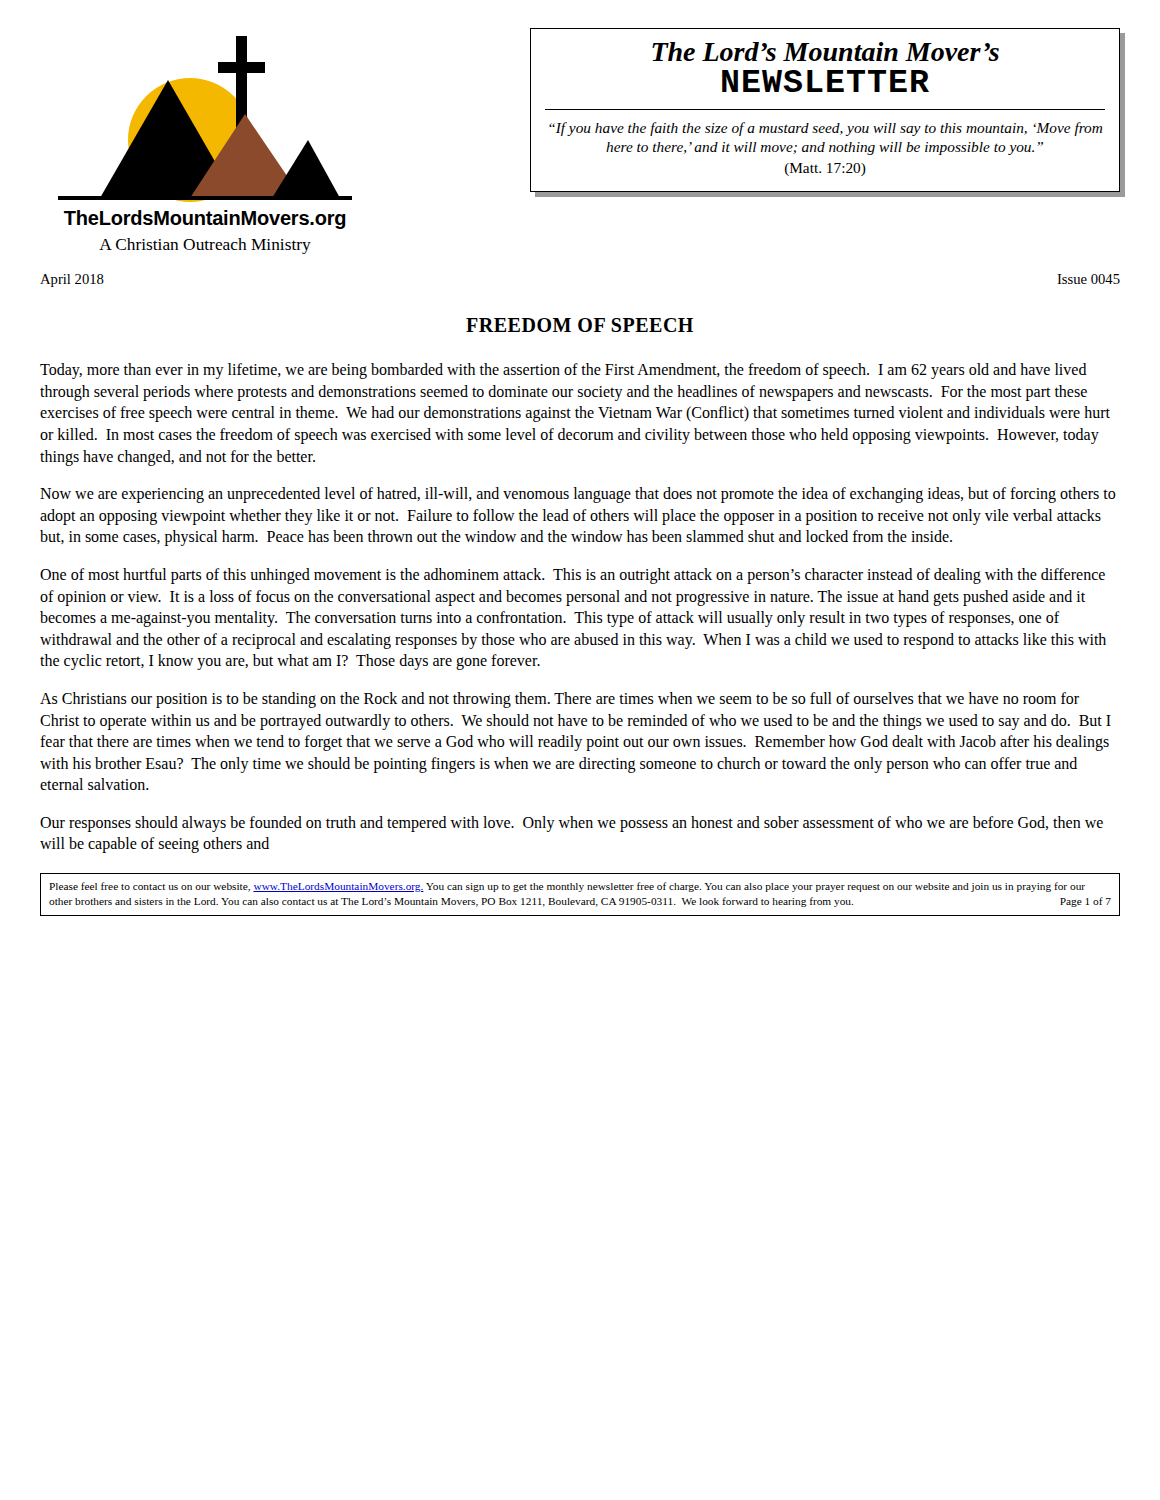TheLordsMountainMovers.org
A Christian Outreach Ministry
The Lord’s Mountain Mover’s
NEWSLETTER
“If you have the faith the size of a mustard seed, you will say to this mountain, ‘Move from here to there,’ and it will move; and nothing will be impossible to you.”
(Matt. 17:20)
April 2018 Issue 0045
FREEDOM OF SPEECH
Today, more than ever in my lifetime, we are being bombarded with the assertion of the First Amendment, the freedom of speech. I am 62 years old and have lived through several periods where protests and demonstrations seemed to dominate our society and the headlines of newspapers and newscasts. For the most part these exercises of free speech were central in theme. We had our demonstrations against the Vietnam War (Conflict) that sometimes turned violent and individuals were hurt or killed. In most cases the freedom of speech was exercised with some level of decorum and civility between those who held opposing viewpoints. However, today things have changed, and not for the better.
Now we are experiencing an unprecedented level of hatred, ill-will, and venomous language that does not promote the idea of exchanging ideas, but of forcing others to adopt an opposing viewpoint whether they like it or not. Failure to follow the lead of others will place the opposer in a position to receive not only vile verbal attacks but, in some cases, physical harm. Peace has been thrown out the window and the window has been slammed shut and locked from the inside.
One of most hurtful parts of this unhinged movement is the adhominem attack. This is an outright attack on a person’s character instead of dealing with the difference of opinion or view. It is a loss of focus on the conversational aspect and becomes personal and not progressive in nature. The issue at hand gets pushed aside and it becomes a me-against-you mentality. The conversation turns into a confrontation. This type of attack will usually only result in two types of responses, one of withdrawal and the other of a reciprocal and escalating responses by those who are abused in this way. When I was a child we used to respond to attacks like this with the cyclic retort, I know you are, but what am I? Those days are gone forever.
As Christians our position is to be standing on the Rock and not throwing them. There are times when we seem to be so full of ourselves that we have no room for Christ to operate within us and be portrayed outwardly to others. We should not have to be reminded of who we used to be and the things we used to say and do. But I fear that there are times when we tend to forget that we serve a God who will readily point out our own issues. Remember how God dealt with Jacob after his dealings with his brother Esau? The only time we should be pointing fingers is when we are directing someone to church or toward the only person who can offer true and eternal salvation.
Our responses should always be founded on truth and tempered with love. Only when we possess an honest and sober assessment of who we are before God, then we will be capable of seeing others and
Please feel free to contact us on our website, www.TheLordsMountainMovers.org. You can sign up to get the monthly newsletter free of charge. You can also place your prayer request on our website and join us in praying for our other brothers and sisters in the Lord. You can also contact us at The Lord’s Mountain Movers, PO Box 1211, Boulevard, CA 91905-0311. We look forward to hearing from you.Page 1 of 7